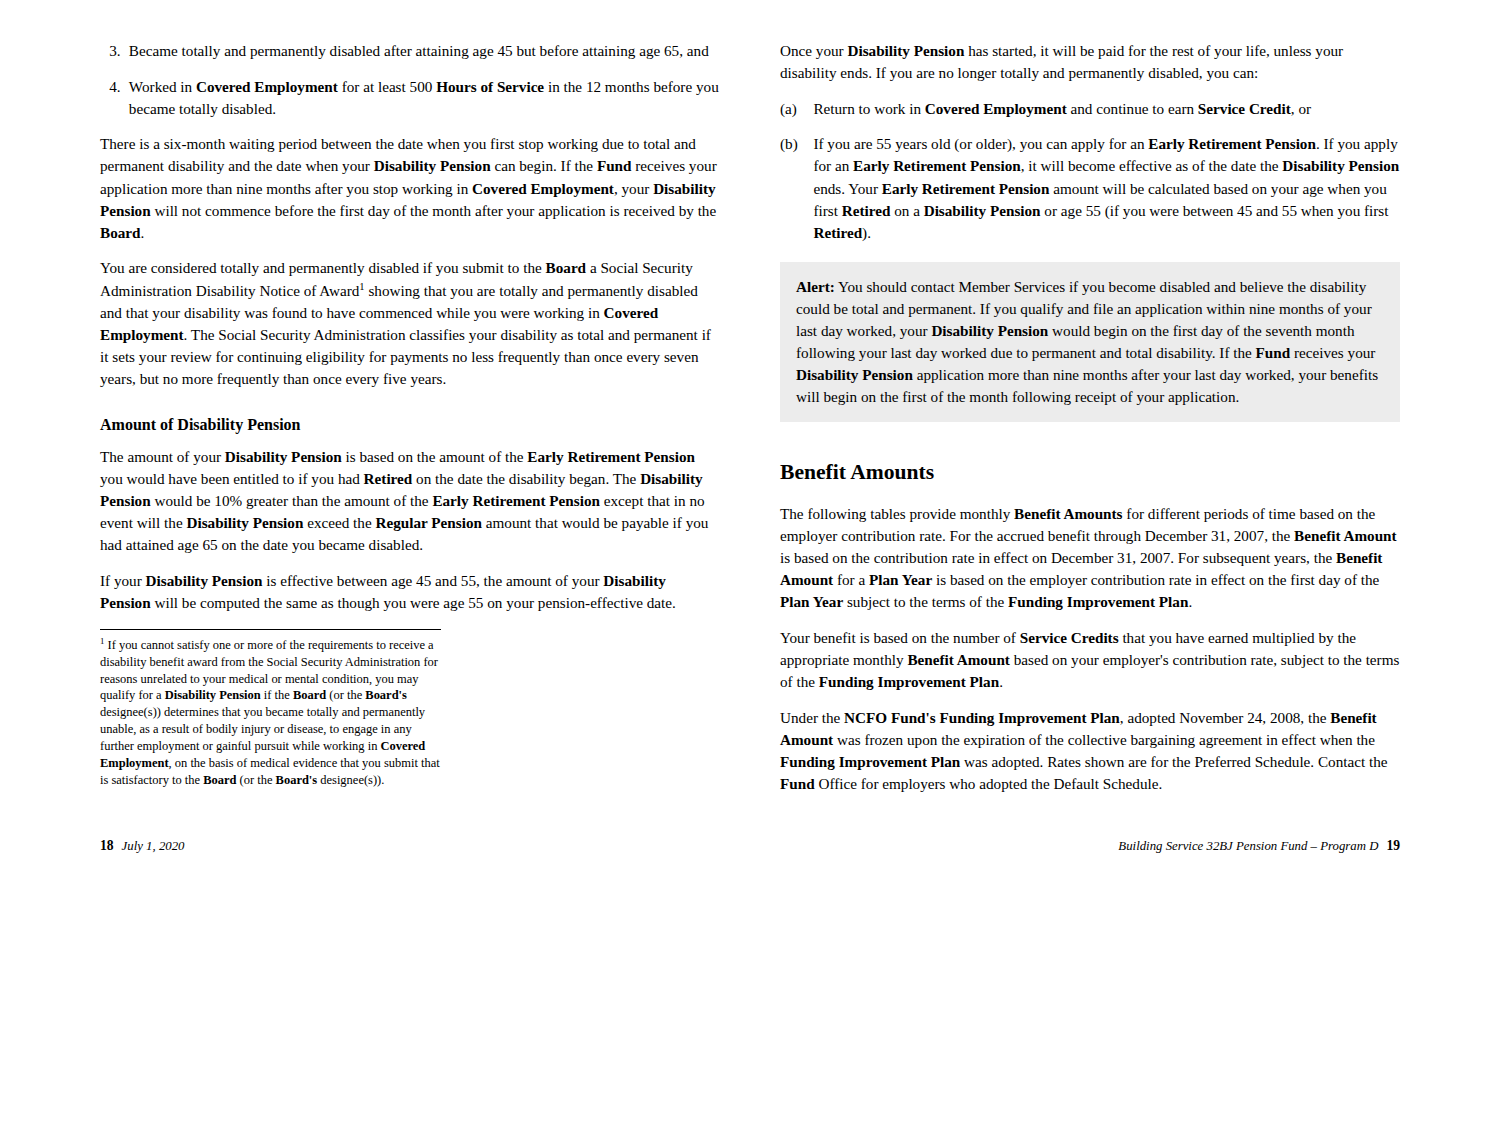Became totally and permanently disabled after attaining age 45 but before attaining age 65, and
Worked in Covered Employment for at least 500 Hours of Service in the 12 months before you became totally disabled.
There is a six-month waiting period between the date when you first stop working due to total and permanent disability and the date when your Disability Pension can begin. If the Fund receives your application more than nine months after you stop working in Covered Employment, your Disability Pension will not commence before the first day of the month after your application is received by the Board.
You are considered totally and permanently disabled if you submit to the Board a Social Security Administration Disability Notice of Award1 showing that you are totally and permanently disabled and that your disability was found to have commenced while you were working in Covered Employment. The Social Security Administration classifies your disability as total and permanent if it sets your review for continuing eligibility for payments no less frequently than once every seven years, but no more frequently than once every five years.
Amount of Disability Pension
The amount of your Disability Pension is based on the amount of the Early Retirement Pension you would have been entitled to if you had Retired on the date the disability began. The Disability Pension would be 10% greater than the amount of the Early Retirement Pension except that in no event will the Disability Pension exceed the Regular Pension amount that would be payable if you had attained age 65 on the date you became disabled.
If your Disability Pension is effective between age 45 and 55, the amount of your Disability Pension will be computed the same as though you were age 55 on your pension-effective date.
1 If you cannot satisfy one or more of the requirements to receive a disability benefit award from the Social Security Administration for reasons unrelated to your medical or mental condition, you may qualify for a Disability Pension if the Board (or the Board's designee(s)) determines that you became totally and permanently unable, as a result of bodily injury or disease, to engage in any further employment or gainful pursuit while working in Covered Employment, on the basis of medical evidence that you submit that is satisfactory to the Board (or the Board's designee(s)).
18 July 1, 2020
Once your Disability Pension has started, it will be paid for the rest of your life, unless your disability ends. If you are no longer totally and permanently disabled, you can:
(a) Return to work in Covered Employment and continue to earn Service Credit, or
(b) If you are 55 years old (or older), you can apply for an Early Retirement Pension. If you apply for an Early Retirement Pension, it will become effective as of the date the Disability Pension ends. Your Early Retirement Pension amount will be calculated based on your age when you first Retired on a Disability Pension or age 55 (if you were between 45 and 55 when you first Retired).
Alert: You should contact Member Services if you become disabled and believe the disability could be total and permanent. If you qualify and file an application within nine months of your last day worked, your Disability Pension would begin on the first day of the seventh month following your last day worked due to permanent and total disability. If the Fund receives your Disability Pension application more than nine months after your last day worked, your benefits will begin on the first of the month following receipt of your application.
Benefit Amounts
The following tables provide monthly Benefit Amounts for different periods of time based on the employer contribution rate. For the accrued benefit through December 31, 2007, the Benefit Amount is based on the contribution rate in effect on December 31, 2007. For subsequent years, the Benefit Amount for a Plan Year is based on the employer contribution rate in effect on the first day of the Plan Year subject to the terms of the Funding Improvement Plan.
Your benefit is based on the number of Service Credits that you have earned multiplied by the appropriate monthly Benefit Amount based on your employer's contribution rate, subject to the terms of the Funding Improvement Plan.
Under the NCFO Fund's Funding Improvement Plan, adopted November 24, 2008, the Benefit Amount was frozen upon the expiration of the collective bargaining agreement in effect when the Funding Improvement Plan was adopted. Rates shown are for the Preferred Schedule. Contact the Fund Office for employers who adopted the Default Schedule.
Building Service 32BJ Pension Fund – Program D 19